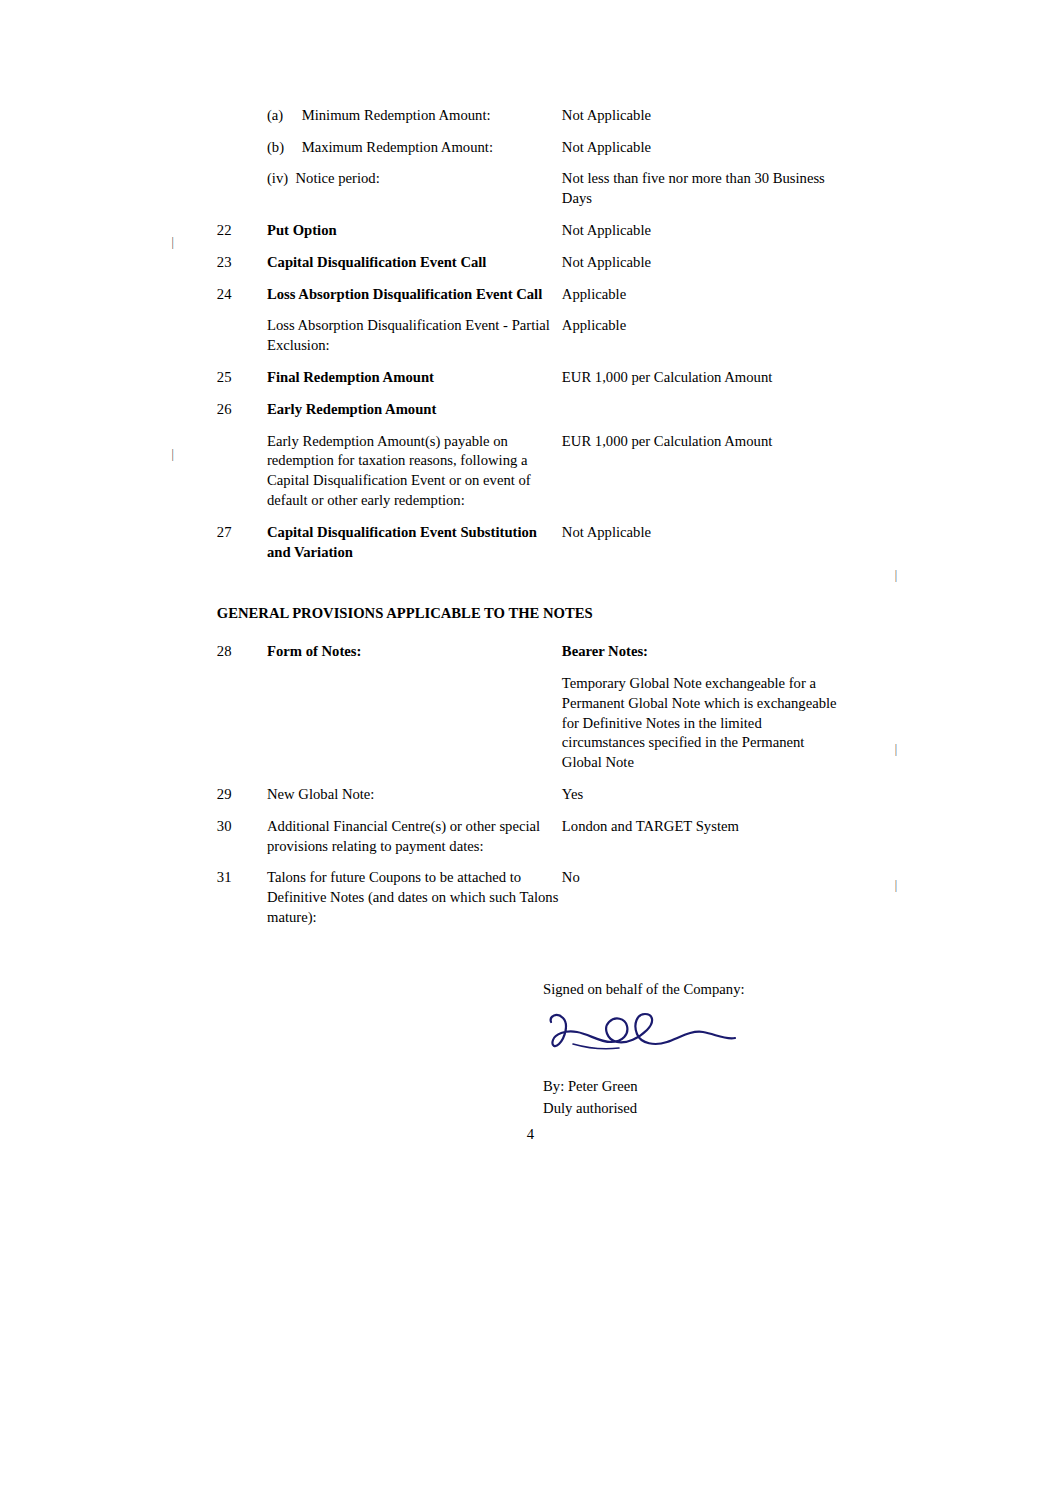|
|
|
|
|
| | (a) Minimum Redemption Amount: | Not Applicable |
| | (b) Maximum Redemption Amount: | Not Applicable |
| | (iv) Notice period: | Not less than five nor more than 30 Business Days |
| 22 | Put Option | Not Applicable |
| 23 | Capital Disqualification Event Call | Not Applicable |
| 24 | Loss Absorption Disqualification Event Call | Applicable |
| | Loss Absorption Disqualification Event - Partial Exclusion: | Applicable |
| 25 | Final Redemption Amount | EUR 1,000 per Calculation Amount |
| 26 | Early Redemption Amount | |
| | Early Redemption Amount(s) payable on redemption for taxation reasons, following a Capital Disqualification Event or on event of default or other early redemption: | EUR 1,000 per Calculation Amount |
| 27 | Capital Disqualification Event Substitution and Variation | Not Applicable |
GENERAL PROVISIONS APPLICABLE TO THE NOTES
| 28 | Form of Notes: | Bearer Notes: |
| | | Temporary Global Note exchangeable for a Permanent Global Note which is exchangeable for Definitive Notes in the limited circumstances specified in the Permanent Global Note |
| 29 | New Global Note: | Yes |
| 30 | Additional Financial Centre(s) or other special provisions relating to payment dates: | London and TARGET System |
| 31 | Talons for future Coupons to be attached to Definitive Notes (and dates on which such Talons mature): | No |
Signed on behalf of the Company:
By: Peter Green
Duly authorised
4